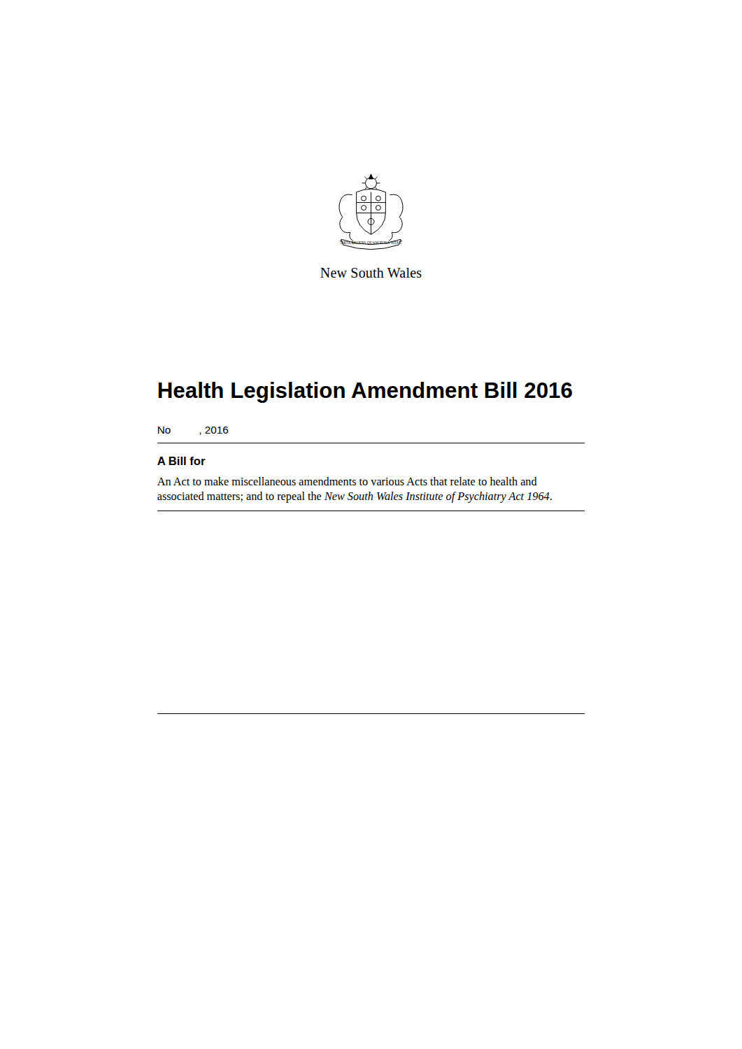New South Wales
Health Legislation Amendment Bill 2016
No, 2016
A Bill for
An Act to make miscellaneous amendments to various Acts that relate to health and associated matters; and to repeal the New South Wales Institute of Psychiatry Act 1964.